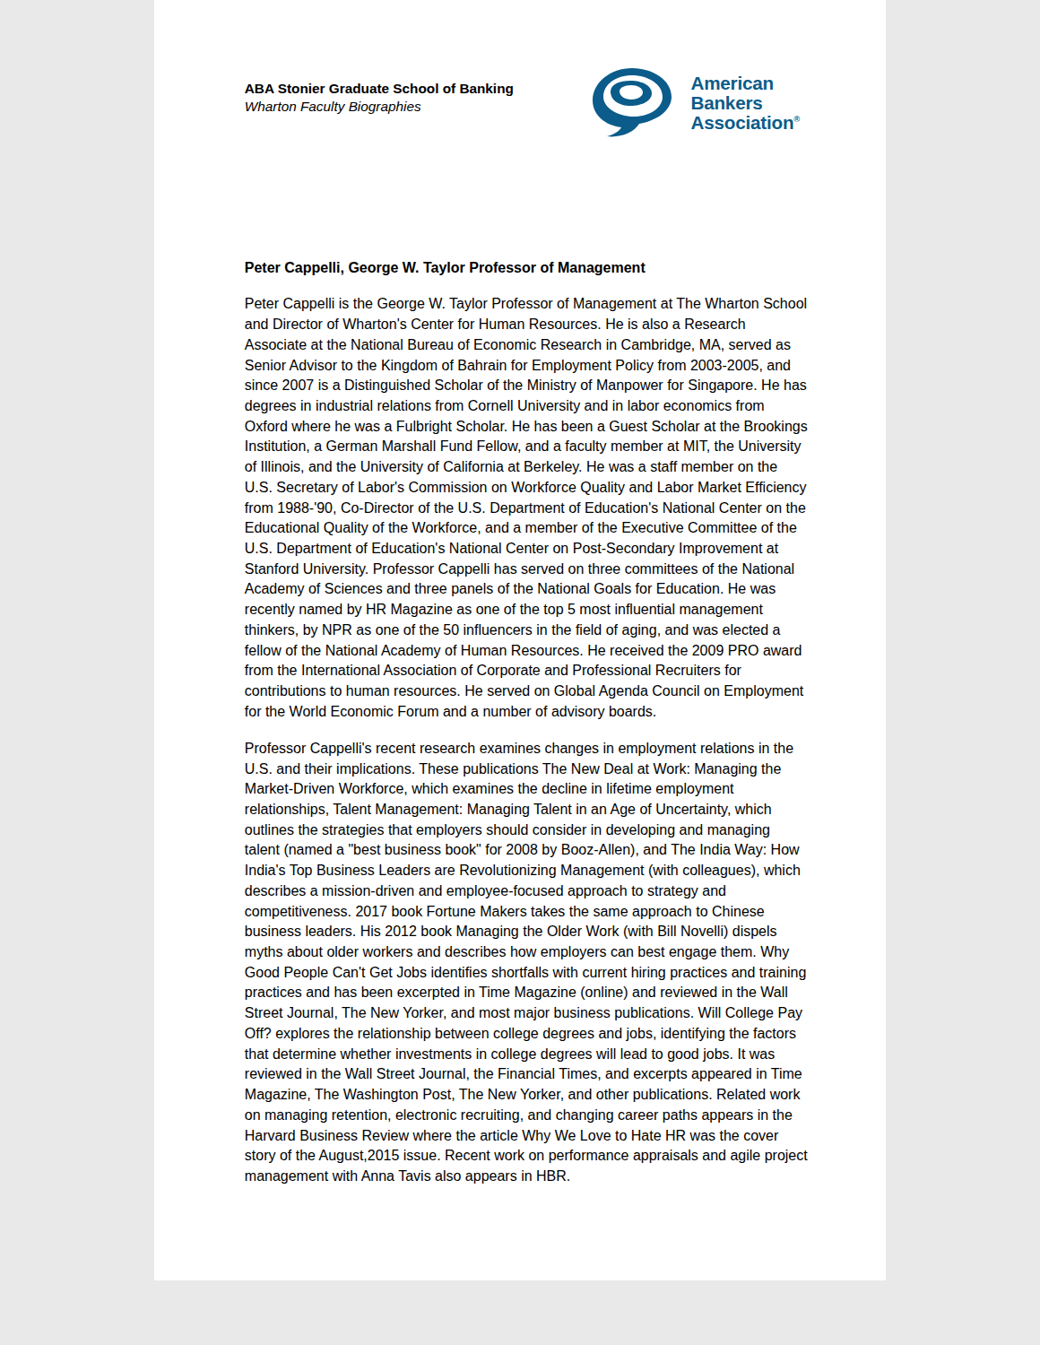ABA Stonier Graduate School of Banking
Wharton Faculty Biographies
American
Bankers
Association®
Peter Cappelli, George W. Taylor Professor of Management
Peter Cappelli is the George W. Taylor Professor of Management at The Wharton School and Director of Wharton's Center for Human Resources. He is also a Research Associate at the National Bureau of Economic Research in Cambridge, MA, served as Senior Advisor to the Kingdom of Bahrain for Employment Policy from 2003-2005, and since 2007 is a Distinguished Scholar of the Ministry of Manpower for Singapore. He has degrees in industrial relations from Cornell University and in labor economics from Oxford where he was a Fulbright Scholar. He has been a Guest Scholar at the Brookings Institution, a German Marshall Fund Fellow, and a faculty member at MIT, the University of Illinois, and the University of California at Berkeley. He was a staff member on the U.S. Secretary of Labor's Commission on Workforce Quality and Labor Market Efficiency from 1988-'90, Co-Director of the U.S. Department of Education's National Center on the Educational Quality of the Workforce, and a member of the Executive Committee of the U.S. Department of Education's National Center on Post-Secondary Improvement at Stanford University. Professor Cappelli has served on three committees of the National Academy of Sciences and three panels of the National Goals for Education. He was recently named by HR Magazine as one of the top 5 most influential management thinkers, by NPR as one of the 50 influencers in the field of aging, and was elected a fellow of the National Academy of Human Resources. He received the 2009 PRO award from the International Association of Corporate and Professional Recruiters for contributions to human resources. He served on Global Agenda Council on Employment for the World Economic Forum and a number of advisory boards.
Professor Cappelli's recent research examines changes in employment relations in the U.S. and their implications. These publications The New Deal at Work: Managing the Market-Driven Workforce, which examines the decline in lifetime employment relationships, Talent Management: Managing Talent in an Age of Uncertainty, which outlines the strategies that employers should consider in developing and managing talent (named a "best business book" for 2008 by Booz-Allen), and The India Way: How India's Top Business Leaders are Revolutionizing Management (with colleagues), which describes a mission-driven and employee-focused approach to strategy and competitiveness. 2017 book Fortune Makers takes the same approach to Chinese business leaders. His 2012 book Managing the Older Work (with Bill Novelli) dispels myths about older workers and describes how employers can best engage them. Why Good People Can't Get Jobs identifies shortfalls with current hiring practices and training practices and has been excerpted in Time Magazine (online) and reviewed in the Wall Street Journal, The New Yorker, and most major business publications. Will College Pay Off? explores the relationship between college degrees and jobs, identifying the factors that determine whether investments in college degrees will lead to good jobs. It was reviewed in the Wall Street Journal, the Financial Times, and excerpts appeared in Time Magazine, The Washington Post, The New Yorker, and other publications. Related work on managing retention, electronic recruiting, and changing career paths appears in the Harvard Business Review where the article Why We Love to Hate HR was the cover story of the August,2015 issue. Recent work on performance appraisals and agile project management with Anna Tavis also appears in HBR.